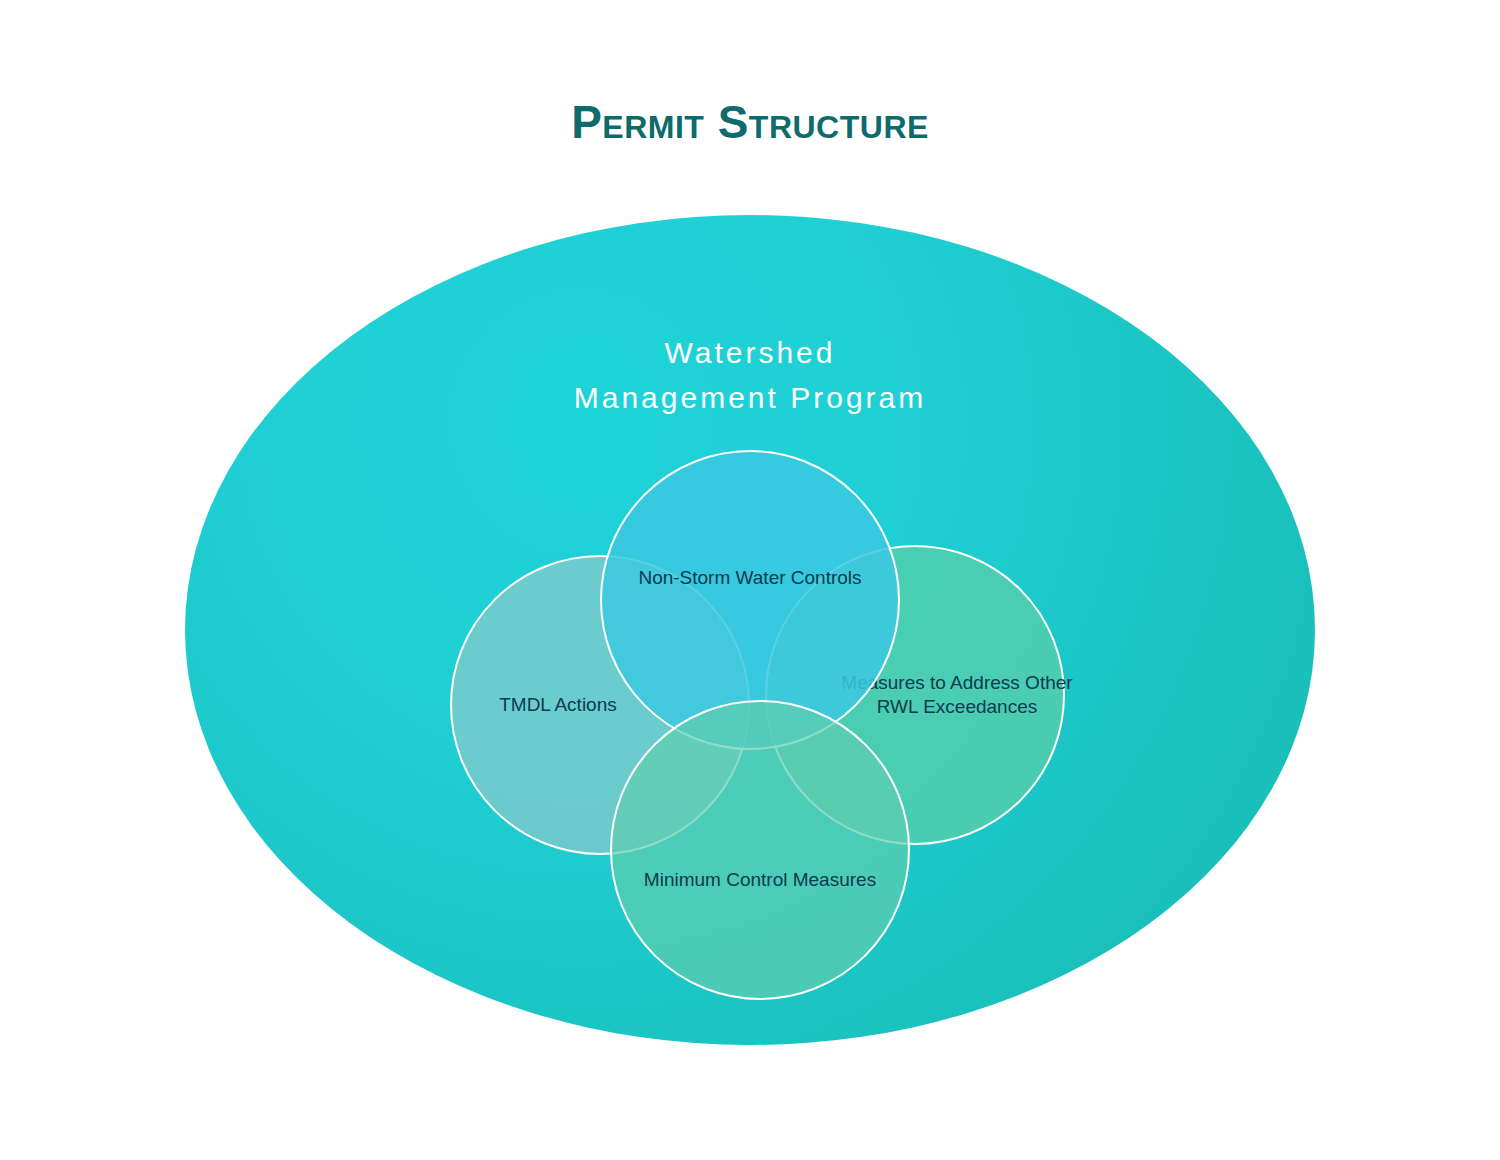Permit Structure
Watershed
Management Program
TMDL Actions
Measures to Address Other RWL Exceedances
Non-Storm Water Controls
Minimum Control Measures